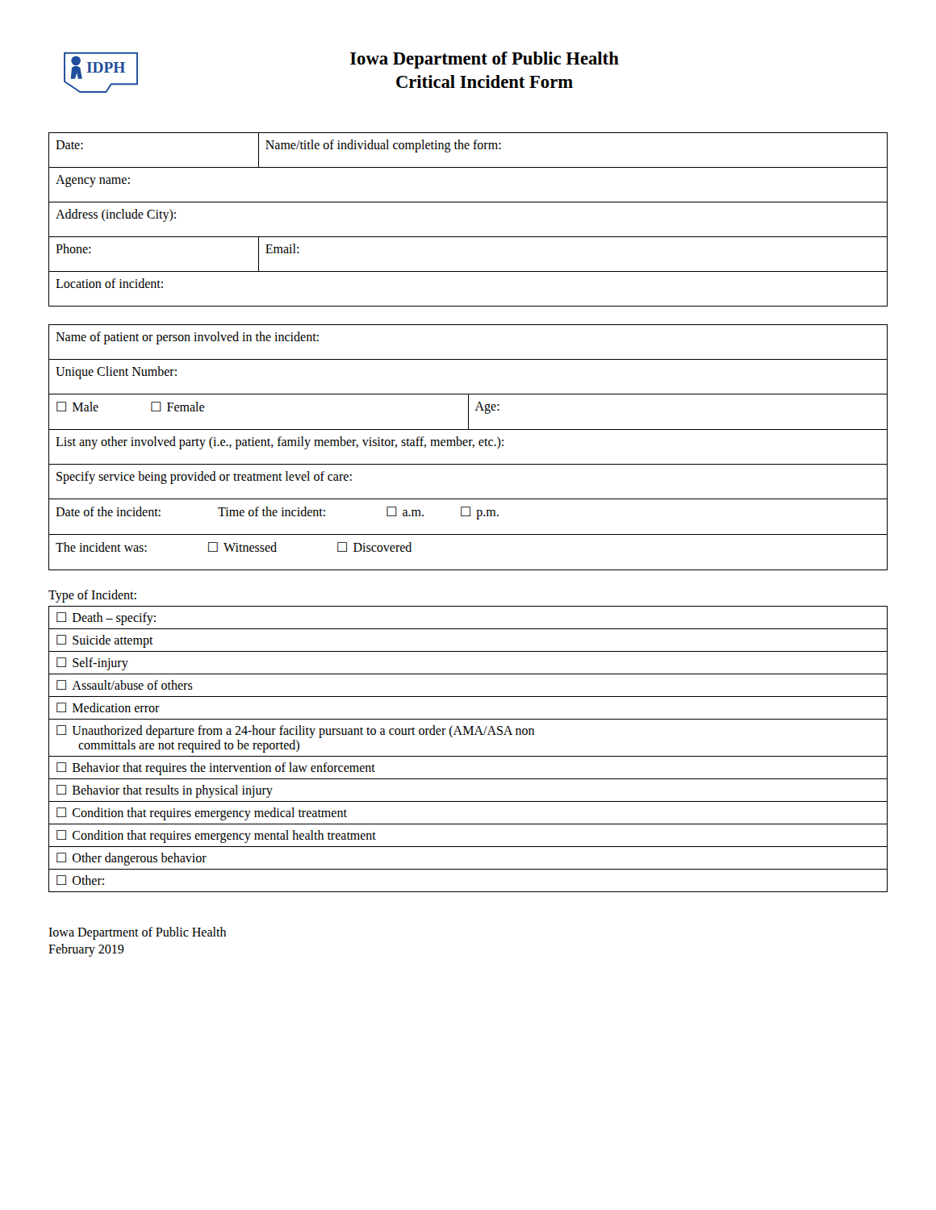IDPH
Iowa Department of Public Health
Critical Incident Form
| Date: | Name/title of individual completing the form: |
| Agency name: |
| Address (include City): |
| Phone: | Email: |
| Location of incident: |
| Name of patient or person involved in the incident: |
| Unique Client Number: |
| ☐ Male ☐ Female | Age: |
| List any other involved party (i.e., patient, family member, visitor, staff, member, etc.): |
| Specify service being provided or treatment level of care: |
| Date of the incident: Time of the incident: ☐ a.m. ☐ p.m. |
| The incident was: ☐ Witnessed ☐ Discovered |
Type of Incident:
| ☐ Death – specify: |
| ☐ Suicide attempt |
| ☐ Self-injury |
| ☐ Assault/abuse of others |
| ☐ Medication error |
| ☐ Unauthorized departure from a 24-hour facility pursuant to a court order (AMA/ASA non committals are not required to be reported) |
| ☐ Behavior that requires the intervention of law enforcement |
| ☐ Behavior that results in physical injury |
| ☐ Condition that requires emergency medical treatment |
| ☐ Condition that requires emergency mental health treatment |
| ☐ Other dangerous behavior |
| ☐ Other: |
Iowa Department of Public Health
February 2019